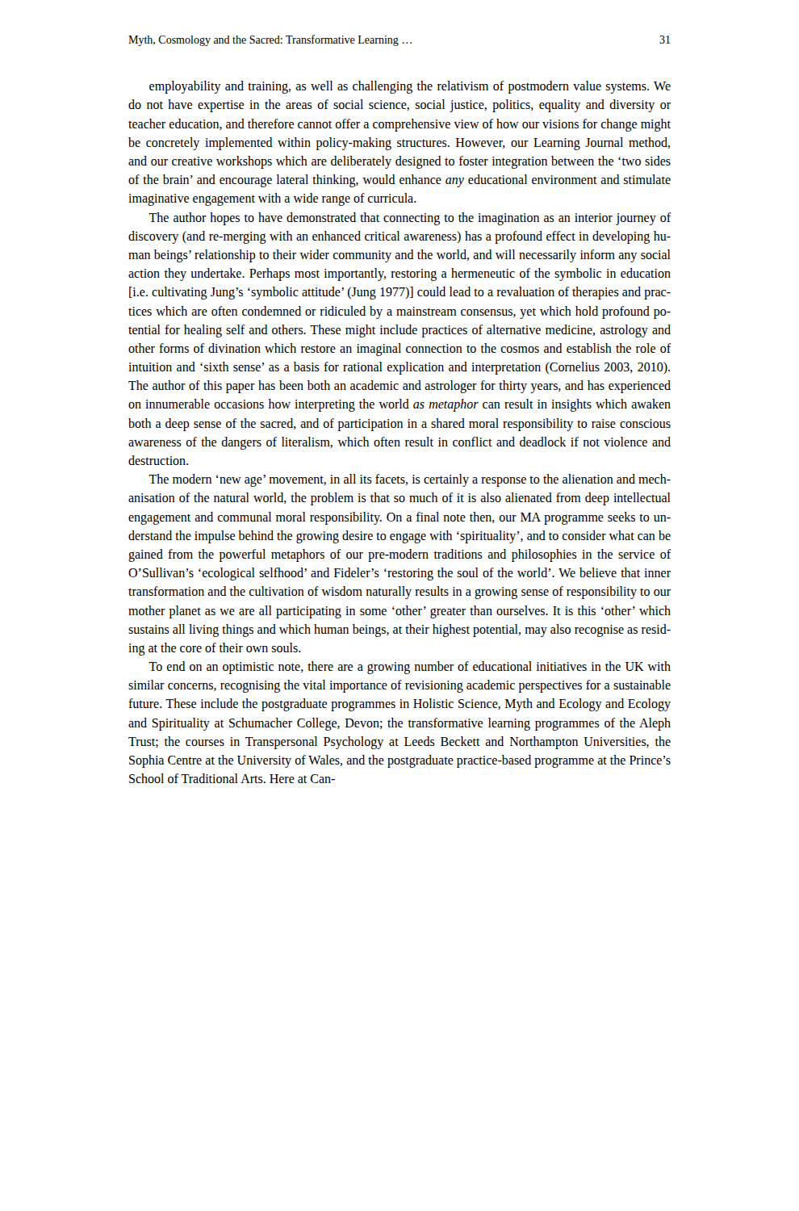Myth, Cosmology and the Sacred: Transformative Learning … 31
employability and training, as well as challenging the relativism of postmodern value systems. We do not have expertise in the areas of social science, social justice, politics, equality and diversity or teacher education, and therefore cannot offer a comprehensive view of how our visions for change might be concretely implemented within policy-making structures. However, our Learning Journal method, and our creative workshops which are deliberately designed to foster integration between the ‘two sides of the brain’ and encourage lateral thinking, would enhance any educational environment and stimulate imaginative engagement with a wide range of curricula.
The author hopes to have demonstrated that connecting to the imagination as an interior journey of discovery (and re-merging with an enhanced critical awareness) has a profound effect in developing human beings’ relationship to their wider community and the world, and will necessarily inform any social action they undertake. Perhaps most importantly, restoring a hermeneutic of the symbolic in education [i.e. cultivating Jung’s ‘symbolic attitude’ (Jung 1977)] could lead to a revaluation of therapies and practices which are often condemned or ridiculed by a mainstream consensus, yet which hold profound potential for healing self and others. These might include practices of alternative medicine, astrology and other forms of divination which restore an imaginal connection to the cosmos and establish the role of intuition and ‘sixth sense’ as a basis for rational explication and interpretation (Cornelius 2003, 2010). The author of this paper has been both an academic and astrologer for thirty years, and has experienced on innumerable occasions how interpreting the world as metaphor can result in insights which awaken both a deep sense of the sacred, and of participation in a shared moral responsibility to raise conscious awareness of the dangers of literalism, which often result in conflict and deadlock if not violence and destruction.
The modern ‘new age’ movement, in all its facets, is certainly a response to the alienation and mechanisation of the natural world, the problem is that so much of it is also alienated from deep intellectual engagement and communal moral responsibility. On a final note then, our MA programme seeks to understand the impulse behind the growing desire to engage with ‘spirituality’, and to consider what can be gained from the powerful metaphors of our pre-modern traditions and philosophies in the service of O’Sullivan’s ‘ecological selfhood’ and Fideler’s ‘restoring the soul of the world’. We believe that inner transformation and the cultivation of wisdom naturally results in a growing sense of responsibility to our mother planet as we are all participating in some ‘other’ greater than ourselves. It is this ‘other’ which sustains all living things and which human beings, at their highest potential, may also recognise as residing at the core of their own souls.
To end on an optimistic note, there are a growing number of educational initiatives in the UK with similar concerns, recognising the vital importance of revisioning academic perspectives for a sustainable future. These include the postgraduate programmes in Holistic Science, Myth and Ecology and Ecology and Spirituality at Schumacher College, Devon; the transformative learning programmes of the Aleph Trust; the courses in Transpersonal Psychology at Leeds Beckett and Northampton Universities, the Sophia Centre at the University of Wales, and the postgraduate practice-based programme at the Prince’s School of Traditional Arts. Here at Can-